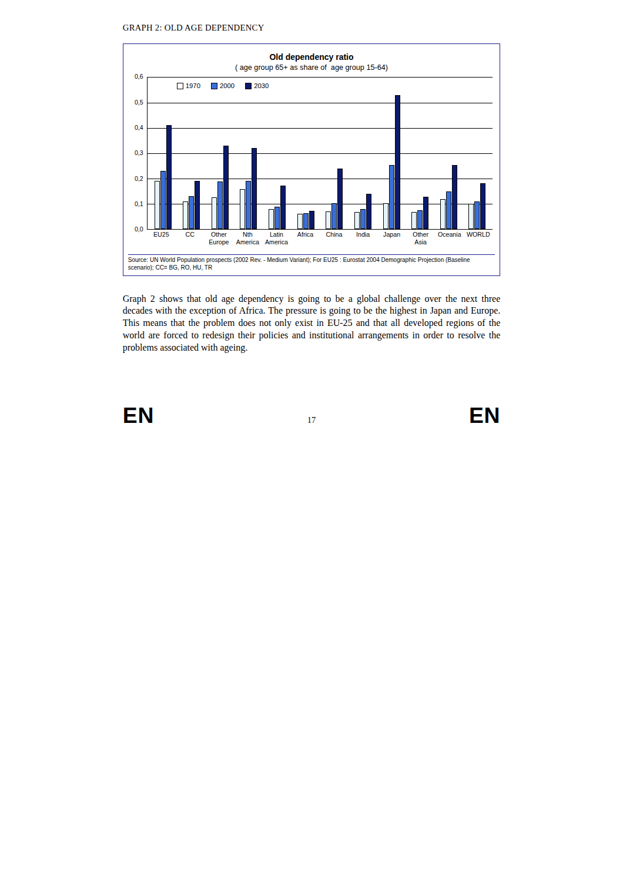GRAPH 2: OLD AGE DEPENDENCY
Old dependency ratio
( age group 65+ as share of age group 15-64)
0,6
0,5
0,4
0,3
0,2
0,1
0,0
1970
2000
2030
EU25
CC
Other
Europe
Nth
America
Latin
America
Africa
China
India
Japan
Other
Asia
Oceania
WORLD
Source: UN World Population prospects (2002 Rev. - Medium Variant); For EU25 : Eurostat 2004 Demographic Projection (Baseline scenario); CC= BG, RO, HU, TR
Graph 2 shows that old age dependency is going to be a global challenge over the next three decades with the exception of Africa. The pressure is going to be the highest in Japan and Europe. This means that the problem does not only exist in EU-25 and that all developed regions of the world are forced to redesign their policies and institutional arrangements in order to resolve the problems associated with ageing.
EN
17
EN